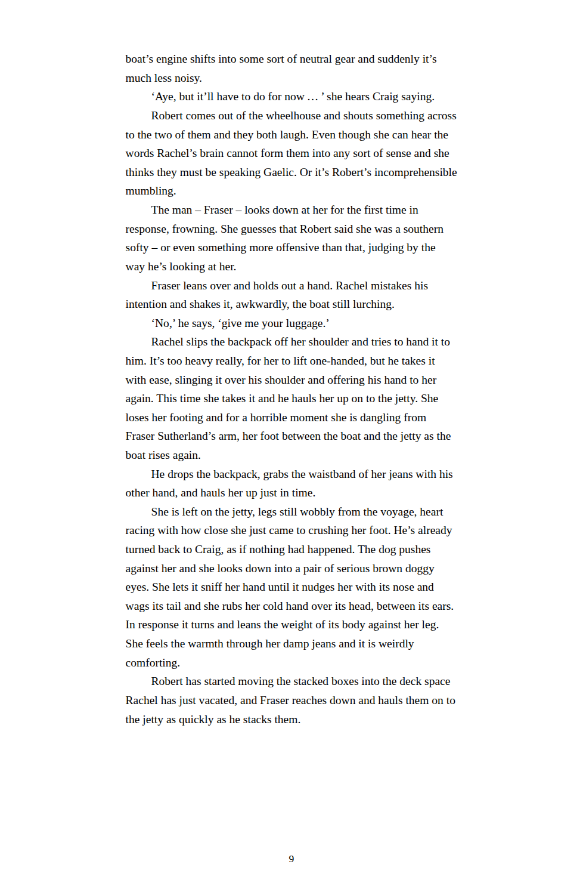boat’s engine shifts into some sort of neutral gear and suddenly it’s much less noisy.
‘Aye, but it’ll have to do for now … ’ she hears Craig saying.
Robert comes out of the wheelhouse and shouts something across to the two of them and they both laugh. Even though she can hear the words Rachel’s brain cannot form them into any sort of sense and she thinks they must be speaking Gaelic. Or it’s Robert’s incomprehensible mumbling.
The man – Fraser – looks down at her for the first time in response, frowning. She guesses that Robert said she was a southern softy – or even something more offensive than that, judging by the way he’s looking at her.
Fraser leans over and holds out a hand. Rachel mistakes his intention and shakes it, awkwardly, the boat still lurching.
‘No,’ he says, ‘give me your luggage.’
Rachel slips the backpack off her shoulder and tries to hand it to him. It’s too heavy really, for her to lift one-handed, but he takes it with ease, slinging it over his shoulder and offering his hand to her again. This time she takes it and he hauls her up on to the jetty. She loses her footing and for a horrible moment she is dangling from Fraser Sutherland’s arm, her foot between the boat and the jetty as the boat rises again.
He drops the backpack, grabs the waistband of her jeans with his other hand, and hauls her up just in time.
She is left on the jetty, legs still wobbly from the voyage, heart racing with how close she just came to crushing her foot. He’s already turned back to Craig, as if nothing had happened. The dog pushes against her and she looks down into a pair of serious brown doggy eyes. She lets it sniff her hand until it nudges her with its nose and wags its tail and she rubs her cold hand over its head, between its ears. In response it turns and leans the weight of its body against her leg. She feels the warmth through her damp jeans and it is weirdly comforting.
Robert has started moving the stacked boxes into the deck space Rachel has just vacated, and Fraser reaches down and hauls them on to the jetty as quickly as he stacks them.
9